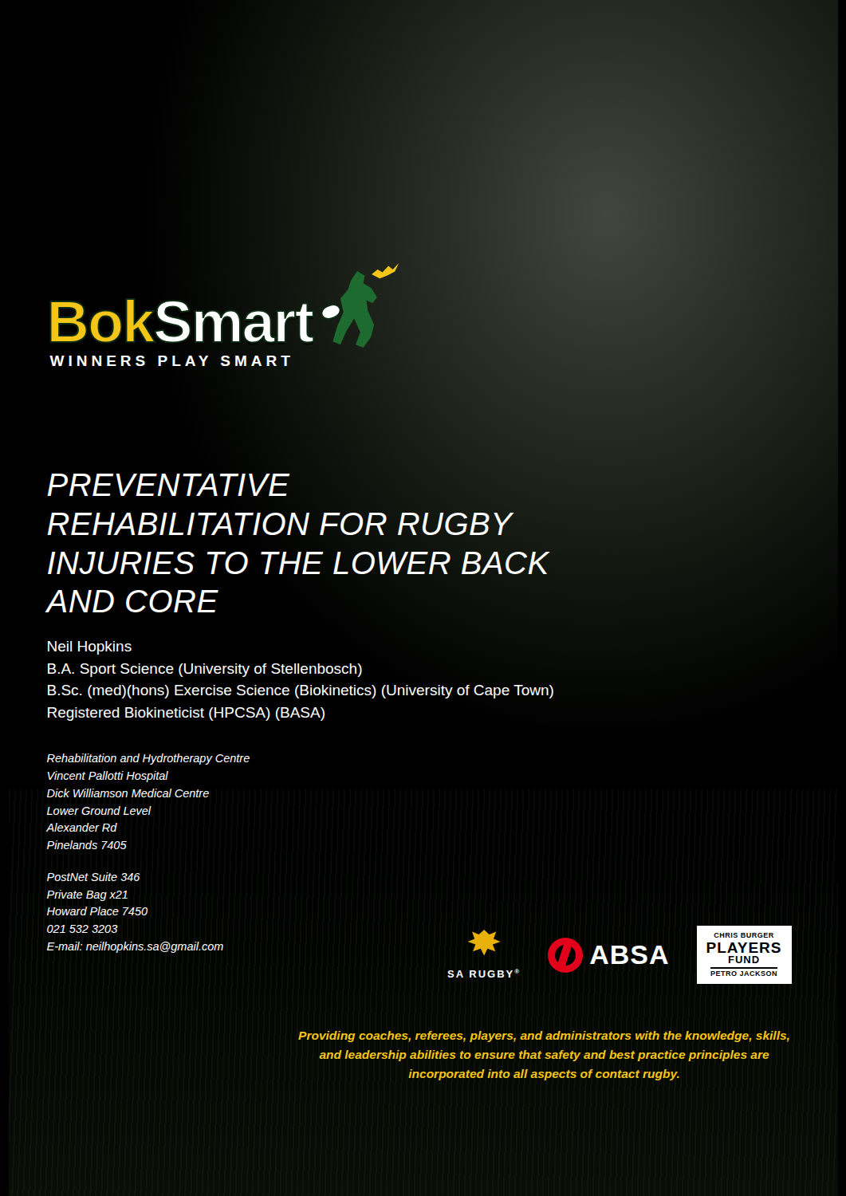Bok Smart
Winners Play Smart
Preventative Rehabilitation for Rugby Injuries to the Lower Back and Core
Neil Hopkins B.A. Sport Science (University of Stellenbosch)
B.Sc. (med)(hons) Exercise Science (Biokinetics) (University of Cape Town)
Registered Biokineticist (HPCSA) (BASA)
Rehabilitation and Hydrotherapy Centre
Vincent Pallotti Hospital
Dick Williamson Medical Centre
Lower Ground Level
Alexander Rd
Pinelands 7405
PostNet Suite 346
Private Bag x21
Howard Place 7450
021 532 3203
E-mail: neilhopkins.sa@gmail.com
SA RUGBY®
ABSA
CHRIS BURGER
PLAYERS
FUND
PETRO JACKSON
Providing coaches, referees, players, and administrators with the knowledge, skills, and leadership abilities to ensure that safety and best practice principles are incorporated into all aspects of contact rugby.